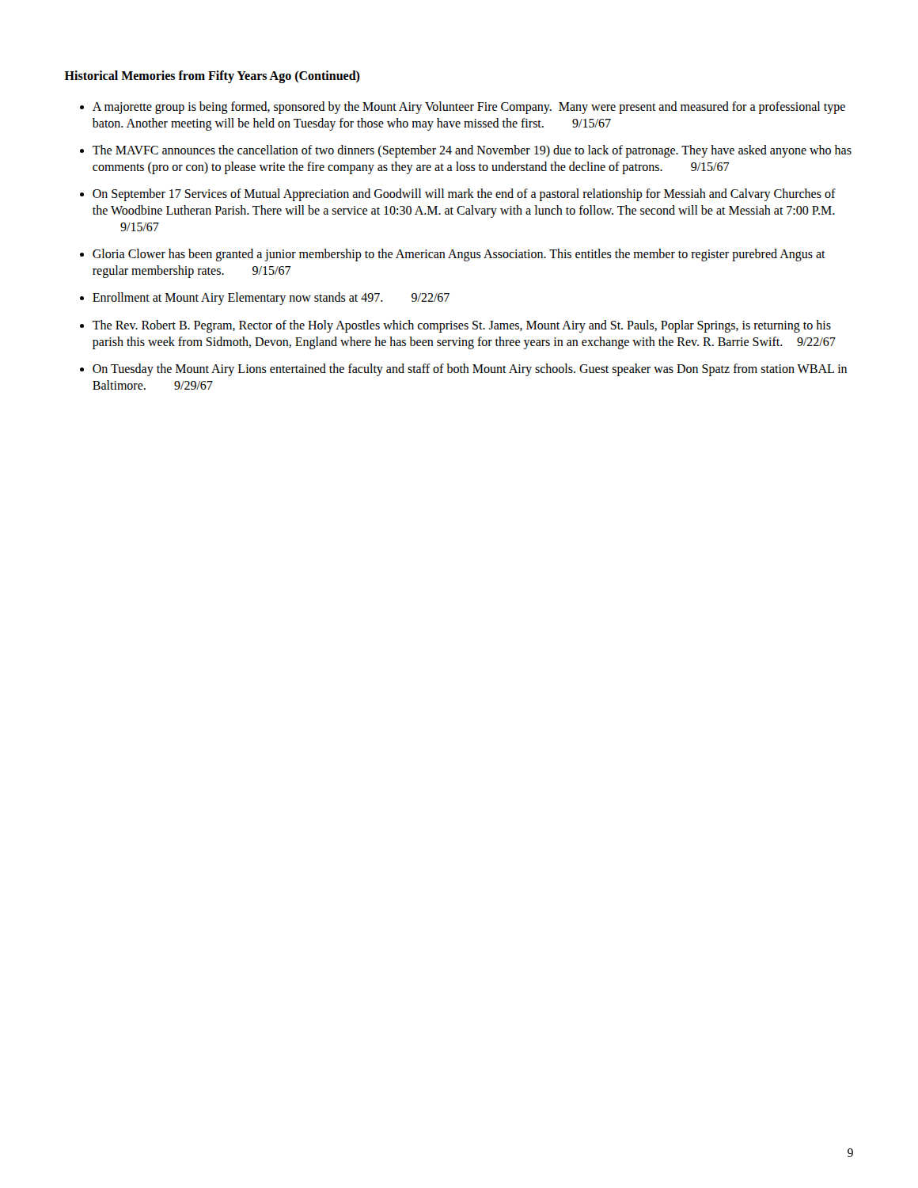Historical Memories from Fifty Years Ago (Continued)
A majorette group is being formed, sponsored by the Mount Airy Volunteer Fire Company. Many were present and measured for a professional type baton. Another meeting will be held on Tuesday for those who may have missed the first. 9/15/67
The MAVFC announces the cancellation of two dinners (September 24 and November 19) due to lack of patronage. They have asked anyone who has comments (pro or con) to please write the fire company as they are at a loss to understand the decline of patrons. 9/15/67
On September 17 Services of Mutual Appreciation and Goodwill will mark the end of a pastoral relationship for Messiah and Calvary Churches of the Woodbine Lutheran Parish. There will be a service at 10:30 A.M. at Calvary with a lunch to follow. The second will be at Messiah at 7:00 P.M. 9/15/67
Gloria Clower has been granted a junior membership to the American Angus Association. This entitles the member to register purebred Angus at regular membership rates. 9/15/67
Enrollment at Mount Airy Elementary now stands at 497. 9/22/67
The Rev. Robert B. Pegram, Rector of the Holy Apostles which comprises St. James, Mount Airy and St. Pauls, Poplar Springs, is returning to his parish this week from Sidmoth, Devon, England where he has been serving for three years in an exchange with the Rev. R. Barrie Swift. 9/22/67
On Tuesday the Mount Airy Lions entertained the faculty and staff of both Mount Airy schools. Guest speaker was Don Spatz from station WBAL in Baltimore. 9/29/67
9